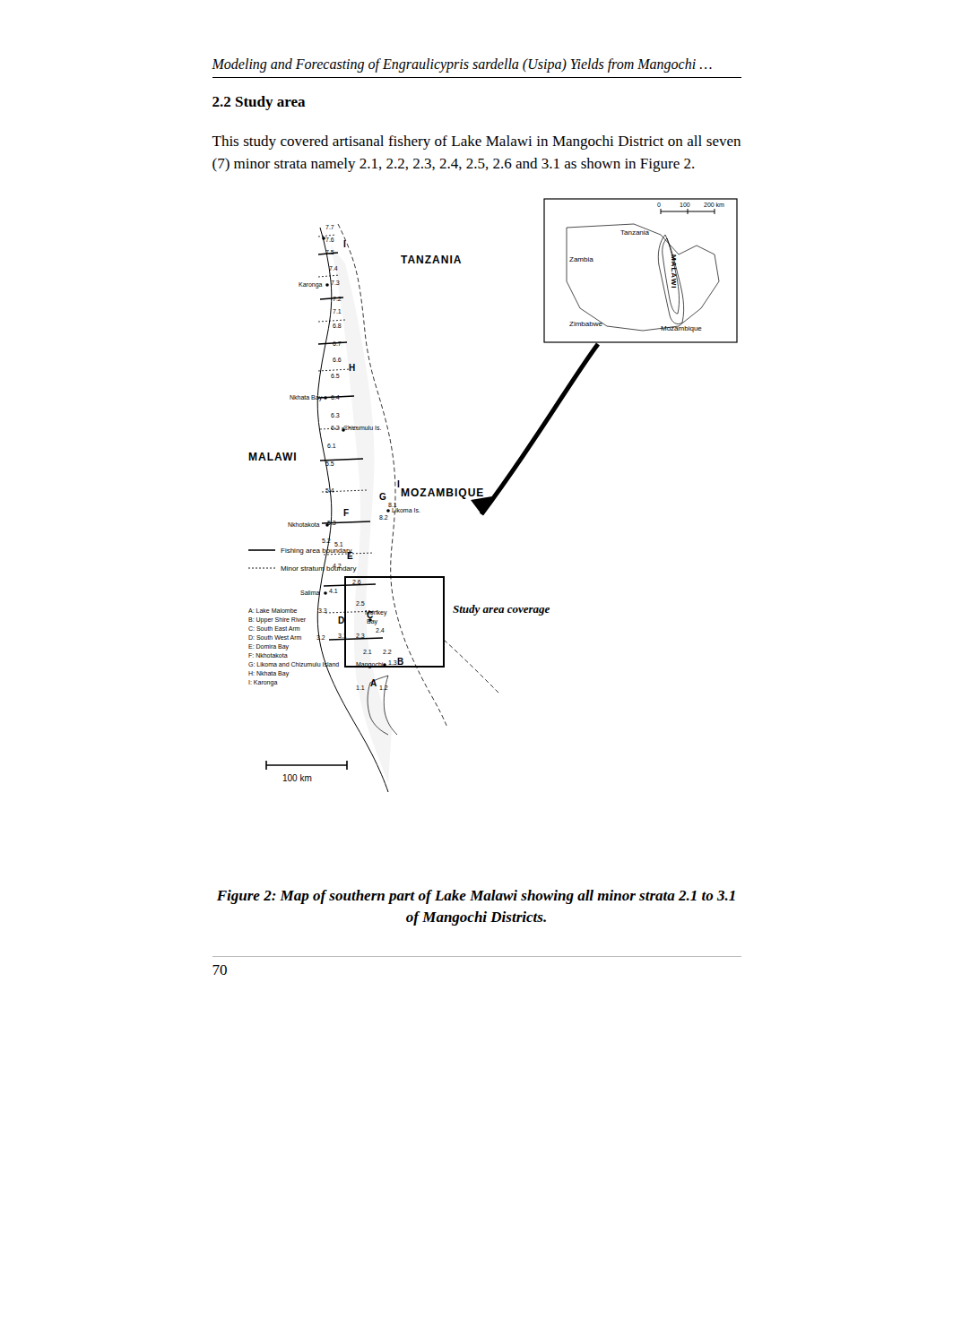Modeling and Forecasting of Engraulicypris sardella (Usipa) Yields from Mangochi …
2.2 Study area
This study covered artisanal fishery of Lake Malawi in Mangochi District on all seven (7) minor strata namely 2.1, 2.2, 2.3, 2.4, 2.5, 2.6 and 3.1 as shown in Figure 2.
0 100 200 km Tanzania Zambia Zimbabwe Mozambique MALAWI 7.7 7.6 7.5 7.4 7.3 7.2 7.1 6.8 6.7 6.6 6.5 6.4 6.3 6.2 6.1 5.5 5.4 5.3 5.2 5.1 4.2 4.1 3.3 3.2 3.1 2.3 2.4 2.1 2.2 2.5 2.6 1.3 1.1 1.2 8.1 8.2 I H G I F E D C B A Karonga Nkhata Bay Nkhotakota Salima Monkey Bay Mangochi Chizumulu Is. Likoma Is. TANZANIA MALAWI MOZAMBIQUE Study area coverage 100 km Fishing area boundary Minor stratum boundary A: Lake Malombe B: Upper Shire River C: South East Arm D: South West Arm E: Domira Bay F: Nkhotakota G: Likoma and Chizumulu Island H: Nkhata Bay I: Karonga
Figure 2: Map of southern part of Lake Malawi showing all minor strata 2.1 to 3.1 of Mangochi Districts.
70